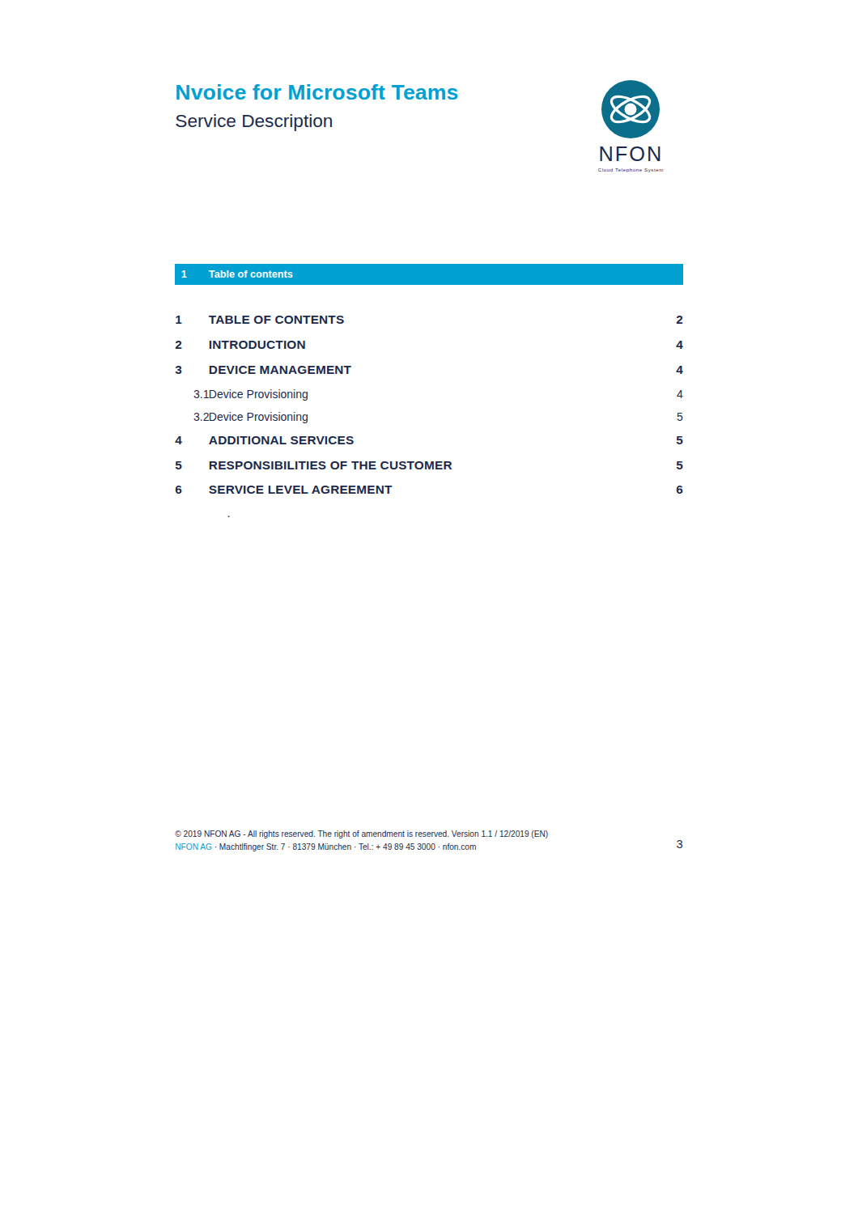Nvoice for Microsoft Teams
Service Description
NFON
Cloud Telephone System
1 Table of contents
1 Table of contents 2
2 Introduction 4
3 Device Management 4
3.1 Device Provisioning 4
3.2 Device Provisioning 5
4 Additional Services 5
5 Responsibilities of the Customer 5
6 Service Level Agreement 6
.
© 2019 NFON AG - All rights reserved. The right of amendment is reserved. Version 1.1 / 12/2019 (EN)
NFON AG · Machtlfinger Str. 7 · 81379 München · Tel.: + 49 89 45 3000 · nfon.com
3